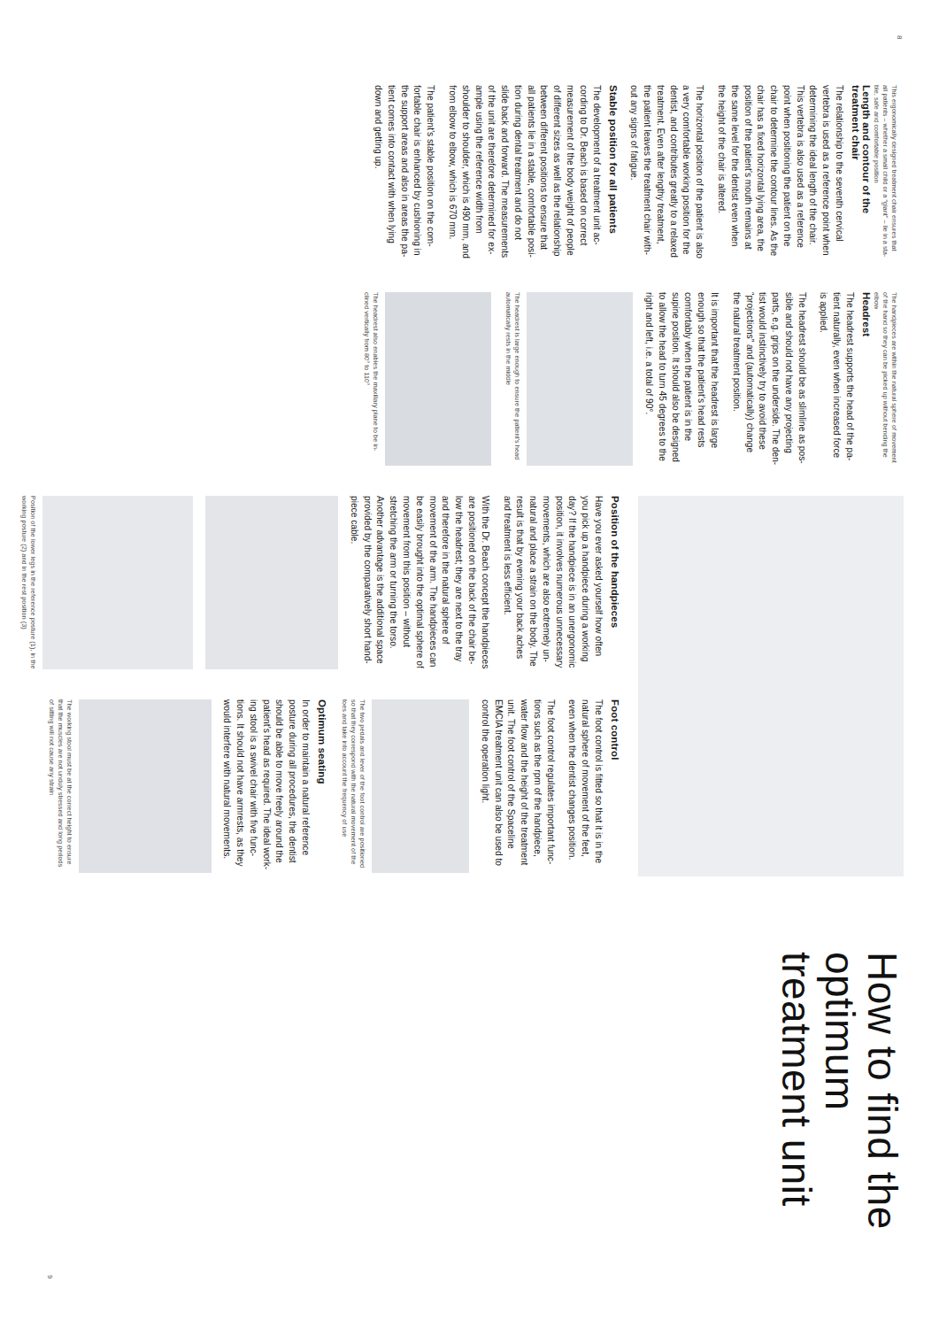8
9
How to find the optimum
treatment unit
This ergonomically designed treatment chair ensures that all patients – whether a small child or a “giant” – lie in a stable, safe and comfortable position
Length and contour of the treatment chair
The relationship to the seventh cervical vertebra is used as a reference point when determining the ideal length of the chair. This vertebra is also used as a reference point when positioning the patient on the chair to determine the contour lines. As the chair has a fixed horizontal lying area, the position of the patient’s mouth remains at the same level for the dentist even when the height of the chair is altered.
The horizontal position of the patient is also a very comfortable working position for the dentist, and contributes greatly to a relaxed treatment. Even after lengthy treatment, the patient leaves the treatment chair without any signs of fatigue.
Stable position for all patients
The development of a treatment unit according to Dr. Beach is based on correct measurement of the body weight of people of different sizes as well as the relationship between different positions to ensure that all patients lie in a stable, comfortable position during dental treatment and do not slide back and forward. The measurements of the unit are therefore determined for example using the reference width from shoulder to shoulder, which is 490 mm, and from elbow to elbow, which is 670 mm.
The patient’s stable position on the comfortable chair is enhanced by cushioning in the support areas and also in areas the patient comes into contact with when lying down and getting up.
The handpieces are within the natural sphere of movement of the hand so they can be picked up without bending the elbow
Headrest
The headrest supports the head of the patient naturally, even when increased force is applied.
The headrest should be as slimline as possible and should not have any projecting parts, e.g. grips on the underside. The dentist would instinctively try to avoid these “projections” and (automatically) change the natural treatment position.
It is important that the headrest is large enough so that the patient’s head rests comfortably when the patient is in the supine position. It should also be designed to allow the head to turn 45 degrees to the right and left, i.e. a total of 90°.
The headrest is large enough to ensure the patient’s head automatically rests in the middle
The headrest also enables the maxillary plane to be inclined vertically from 80° to 110°
Position of the handpieces
Have you ever asked yourself how often you pick up a handpiece during a working day? If the handpiece is in an unergonomic position, it involves numerous unnecessary movements, which are also extremely unnatural and place a strain on the body. The result is that by evening your back aches and treatment is less efficient.
With the Dr. Beach concept the handpieces are positioned on the back of the chair below the headrest; they are next to the tray and therefore in the natural sphere of movement of the arm. The handpieces can be easily brought into the optimal sphere of movement from this position – without stretching the arm or turning the torso. Another advantage is the additional space provided by the comparatively short handpiece cable.
Position of the lower legs in the reference posture (1), in the working posture (2) and in the rest position (3)
Foot control
The foot control is fitted so that it is in the natural sphere of movement of the feet, even when the dentist changes position.
The foot control regulates important functions such as the rpm of the handpiece, water flow and the height of the treatment unit. The foot control of the Spaceline EMCIA treatment unit can also be used to control the operation light.
The two pedals and lever of the foot control are positioned so that they correspond with the natural movement of the toes and take into account the frequency of use
Optimum seating
In order to maintain a natural reference posture during all procedures, the dentist should be able to move freely around the patient’s head as required. The ideal working stool is a swivel chair with five functions. It should not have armrests, as they would interfere with natural movements.
The working stool must be at the correct height to ensure that the muscles are not unduly stressed and long periods of sitting will not cause any strain